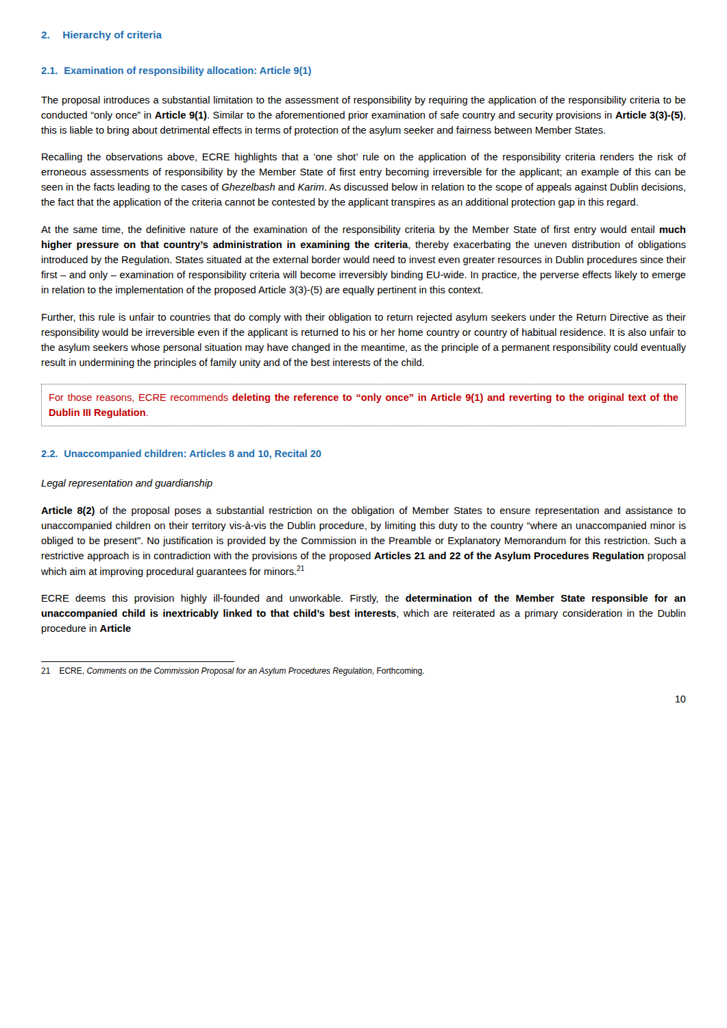2. Hierarchy of criteria
2.1. Examination of responsibility allocation: Article 9(1)
The proposal introduces a substantial limitation to the assessment of responsibility by requiring the application of the responsibility criteria to be conducted “only once” in Article 9(1). Similar to the aforementioned prior examination of safe country and security provisions in Article 3(3)-(5), this is liable to bring about detrimental effects in terms of protection of the asylum seeker and fairness between Member States.
Recalling the observations above, ECRE highlights that a ‘one shot’ rule on the application of the responsibility criteria renders the risk of erroneous assessments of responsibility by the Member State of first entry becoming irreversible for the applicant; an example of this can be seen in the facts leading to the cases of Ghezelbash and Karim. As discussed below in relation to the scope of appeals against Dublin decisions, the fact that the application of the criteria cannot be contested by the applicant transpires as an additional protection gap in this regard.
At the same time, the definitive nature of the examination of the responsibility criteria by the Member State of first entry would entail much higher pressure on that country’s administration in examining the criteria, thereby exacerbating the uneven distribution of obligations introduced by the Regulation. States situated at the external border would need to invest even greater resources in Dublin procedures since their first – and only – examination of responsibility criteria will become irreversibly binding EU-wide. In practice, the perverse effects likely to emerge in relation to the implementation of the proposed Article 3(3)-(5) are equally pertinent in this context.
Further, this rule is unfair to countries that do comply with their obligation to return rejected asylum seekers under the Return Directive as their responsibility would be irreversible even if the applicant is returned to his or her home country or country of habitual residence. It is also unfair to the asylum seekers whose personal situation may have changed in the meantime, as the principle of a permanent responsibility could eventually result in undermining the principles of family unity and of the best interests of the child.
For those reasons, ECRE recommends deleting the reference to “only once” in Article 9(1) and reverting to the original text of the Dublin III Regulation.
2.2. Unaccompanied children: Articles 8 and 10, Recital 20
Legal representation and guardianship
Article 8(2) of the proposal poses a substantial restriction on the obligation of Member States to ensure representation and assistance to unaccompanied children on their territory vis-à-vis the Dublin procedure, by limiting this duty to the country “where an unaccompanied minor is obliged to be present”. No justification is provided by the Commission in the Preamble or Explanatory Memorandum for this restriction. Such a restrictive approach is in contradiction with the provisions of the proposed Articles 21 and 22 of the Asylum Procedures Regulation proposal which aim at improving procedural guarantees for minors.21
ECRE deems this provision highly ill-founded and unworkable. Firstly, the determination of the Member State responsible for an unaccompanied child is inextricably linked to that child’s best interests, which are reiterated as a primary consideration in the Dublin procedure in Article
21 ECRE, Comments on the Commission Proposal for an Asylum Procedures Regulation, Forthcoming.
10